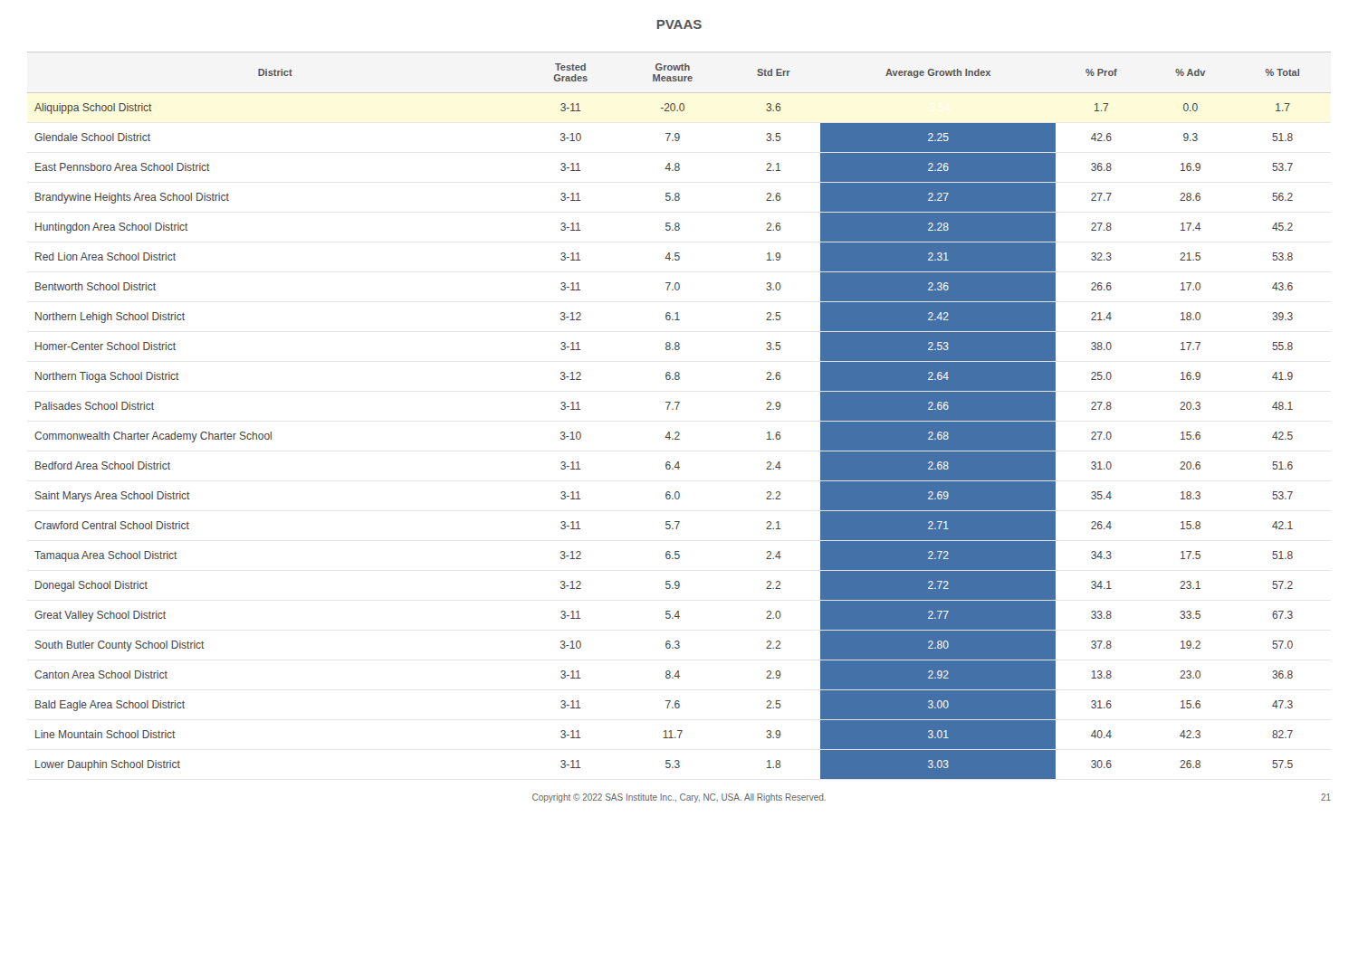PVAAS
| District | Tested Grades | Growth Measure | Std Err | Average Growth Index | % Prof | % Adv | % Total |
| --- | --- | --- | --- | --- | --- | --- | --- |
| Aliquippa School District | 3-11 | -20.0 | 3.6 | -5.54 | 1.7 | 0.0 | 1.7 |
| Glendale School District | 3-10 | 7.9 | 3.5 | 2.25 | 42.6 | 9.3 | 51.8 |
| East Pennsboro Area School District | 3-11 | 4.8 | 2.1 | 2.26 | 36.8 | 16.9 | 53.7 |
| Brandywine Heights Area School District | 3-11 | 5.8 | 2.6 | 2.27 | 27.7 | 28.6 | 56.2 |
| Huntingdon Area School District | 3-11 | 5.8 | 2.6 | 2.28 | 27.8 | 17.4 | 45.2 |
| Red Lion Area School District | 3-11 | 4.5 | 1.9 | 2.31 | 32.3 | 21.5 | 53.8 |
| Bentworth School District | 3-11 | 7.0 | 3.0 | 2.36 | 26.6 | 17.0 | 43.6 |
| Northern Lehigh School District | 3-12 | 6.1 | 2.5 | 2.42 | 21.4 | 18.0 | 39.3 |
| Homer-Center School District | 3-11 | 8.8 | 3.5 | 2.53 | 38.0 | 17.7 | 55.8 |
| Northern Tioga School District | 3-12 | 6.8 | 2.6 | 2.64 | 25.0 | 16.9 | 41.9 |
| Palisades School District | 3-11 | 7.7 | 2.9 | 2.66 | 27.8 | 20.3 | 48.1 |
| Commonwealth Charter Academy Charter School | 3-10 | 4.2 | 1.6 | 2.68 | 27.0 | 15.6 | 42.5 |
| Bedford Area School District | 3-11 | 6.4 | 2.4 | 2.68 | 31.0 | 20.6 | 51.6 |
| Saint Marys Area School District | 3-11 | 6.0 | 2.2 | 2.69 | 35.4 | 18.3 | 53.7 |
| Crawford Central School District | 3-11 | 5.7 | 2.1 | 2.71 | 26.4 | 15.8 | 42.1 |
| Tamaqua Area School District | 3-12 | 6.5 | 2.4 | 2.72 | 34.3 | 17.5 | 51.8 |
| Donegal School District | 3-12 | 5.9 | 2.2 | 2.72 | 34.1 | 23.1 | 57.2 |
| Great Valley School District | 3-11 | 5.4 | 2.0 | 2.77 | 33.8 | 33.5 | 67.3 |
| South Butler County School District | 3-10 | 6.3 | 2.2 | 2.80 | 37.8 | 19.2 | 57.0 |
| Canton Area School District | 3-11 | 8.4 | 2.9 | 2.92 | 13.8 | 23.0 | 36.8 |
| Bald Eagle Area School District | 3-11 | 7.6 | 2.5 | 3.00 | 31.6 | 15.6 | 47.3 |
| Line Mountain School District | 3-11 | 11.7 | 3.9 | 3.01 | 40.4 | 42.3 | 82.7 |
| Lower Dauphin School District | 3-11 | 5.3 | 1.8 | 3.03 | 30.6 | 26.8 | 57.5 |
Copyright © 2022 SAS Institute Inc., Cary, NC, USA. All Rights Reserved. 21